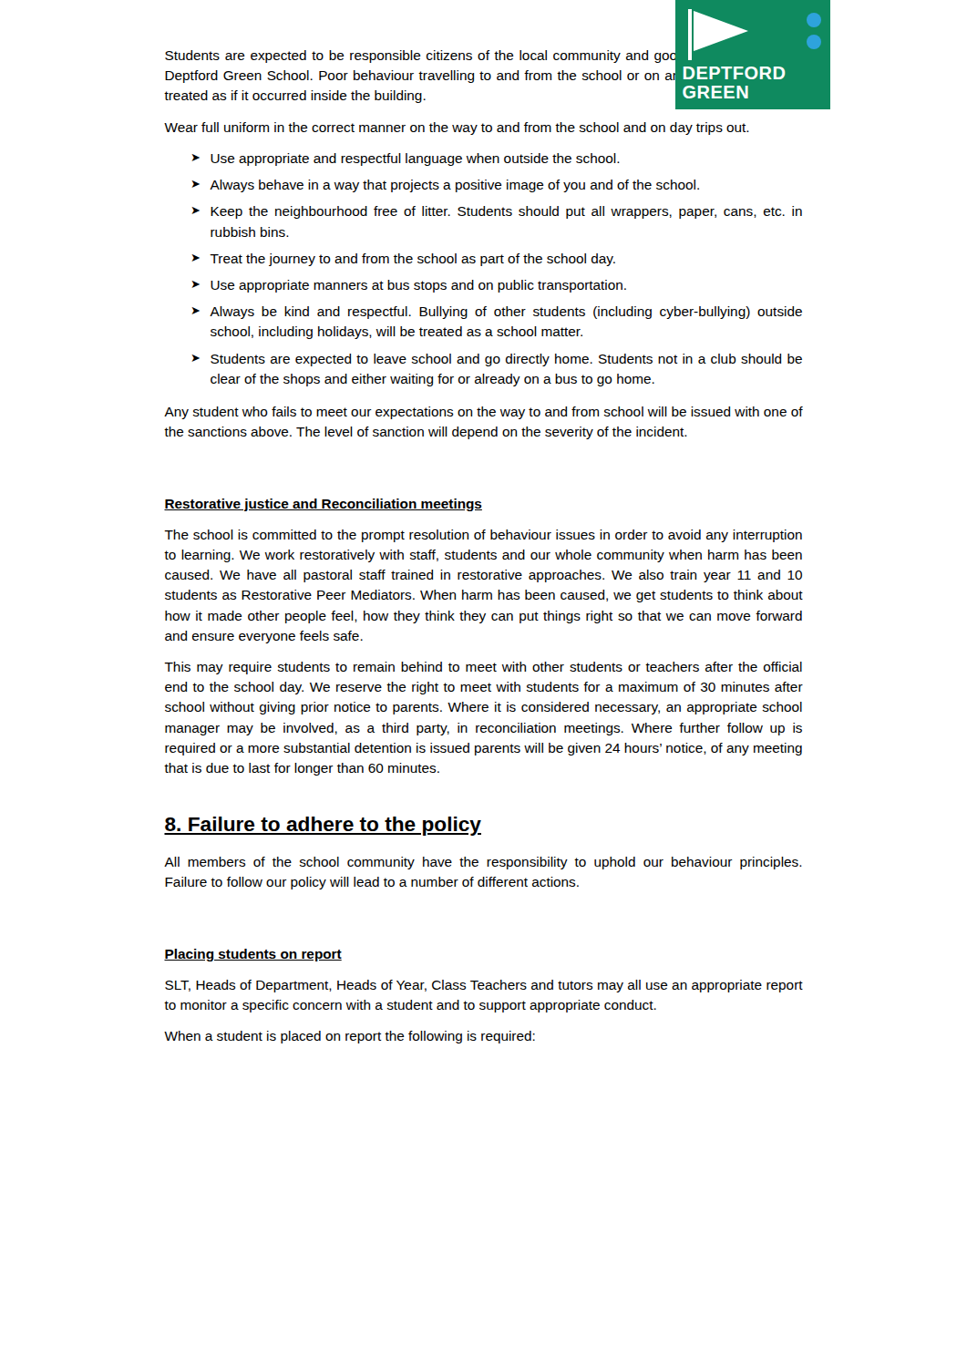DeptfordGreen
Students are expected to be responsible citizens of the local community and good representatives of Deptford Green School. Poor behaviour travelling to and from the school or on any trip or visit will be treated as if it occurred inside the building.
Wear full uniform in the correct manner on the way to and from the school and on day trips out.
Use appropriate and respectful language when outside the school.
Always behave in a way that projects a positive image of you and of the school.
Keep the neighbourhood free of litter. Students should put all wrappers, paper, cans, etc. in rubbish bins.
Treat the journey to and from the school as part of the school day.
Use appropriate manners at bus stops and on public transportation.
Always be kind and respectful. Bullying of other students (including cyber-bullying) outside school, including holidays, will be treated as a school matter.
Students are expected to leave school and go directly home. Students not in a club should be clear of the shops and either waiting for or already on a bus to go home.
Any student who fails to meet our expectations on the way to and from school will be issued with one of the sanctions above. The level of sanction will depend on the severity of the incident.
Restorative justice and Reconciliation meetings
The school is committed to the prompt resolution of behaviour issues in order to avoid any interruption to learning. We work restoratively with staff, students and our whole community when harm has been caused. We have all pastoral staff trained in restorative approaches. We also train year 11 and 10 students as Restorative Peer Mediators. When harm has been caused, we get students to think about how it made other people feel, how they think they can put things right so that we can move forward and ensure everyone feels safe.
This may require students to remain behind to meet with other students or teachers after the official end to the school day. We reserve the right to meet with students for a maximum of 30 minutes after school without giving prior notice to parents. Where it is considered necessary, an appropriate school manager may be involved, as a third party, in reconciliation meetings. Where further follow up is required or a more substantial detention is issued parents will be given 24 hours’ notice, of any meeting that is due to last for longer than 60 minutes.
8. Failure to adhere to the policy
All members of the school community have the responsibility to uphold our behaviour principles. Failure to follow our policy will lead to a number of different actions.
Placing students on report
SLT, Heads of Department, Heads of Year, Class Teachers and tutors may all use an appropriate report to monitor a specific concern with a student and to support appropriate conduct.
When a student is placed on report the following is required: